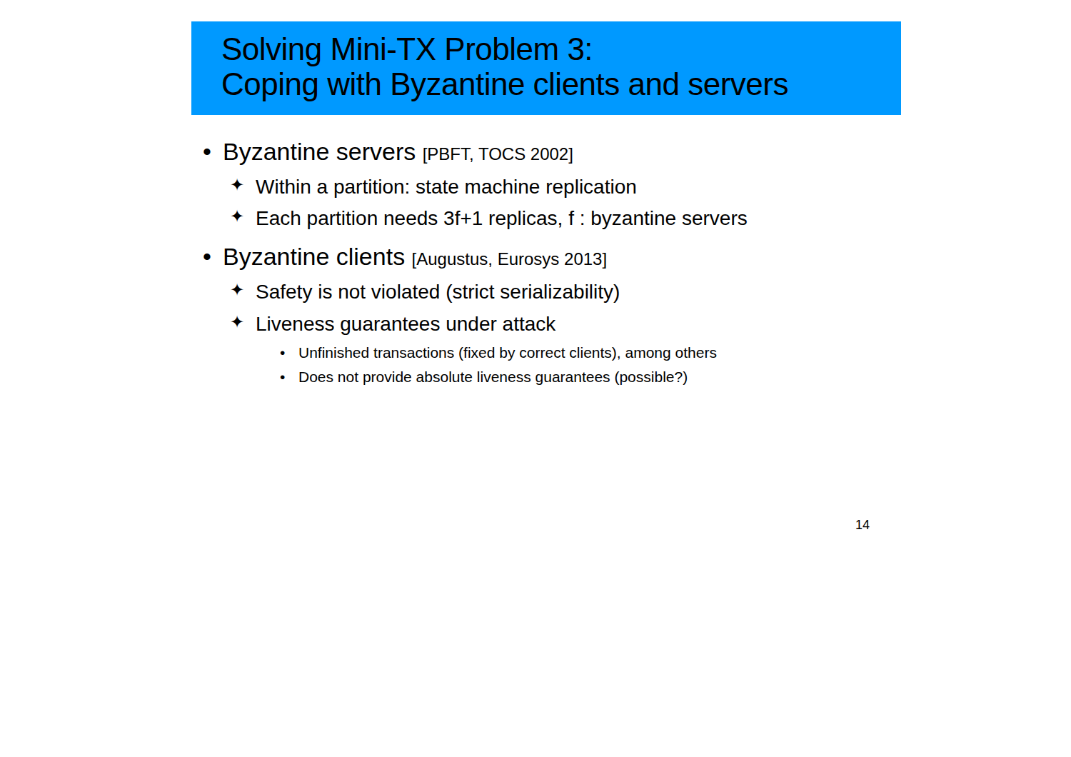Solving Mini-TX Problem 3:
Coping with Byzantine clients and servers
Byzantine servers [PBFT, TOCS 2002]
Within a partition: state machine replication
Each partition needs 3f+1 replicas, f : byzantine servers
Byzantine clients [Augustus, Eurosys 2013]
Safety is not violated (strict serializability)
Liveness guarantees under attack
Unfinished transactions (fixed by correct clients), among others
Does not provide absolute liveness guarantees (possible?)
14